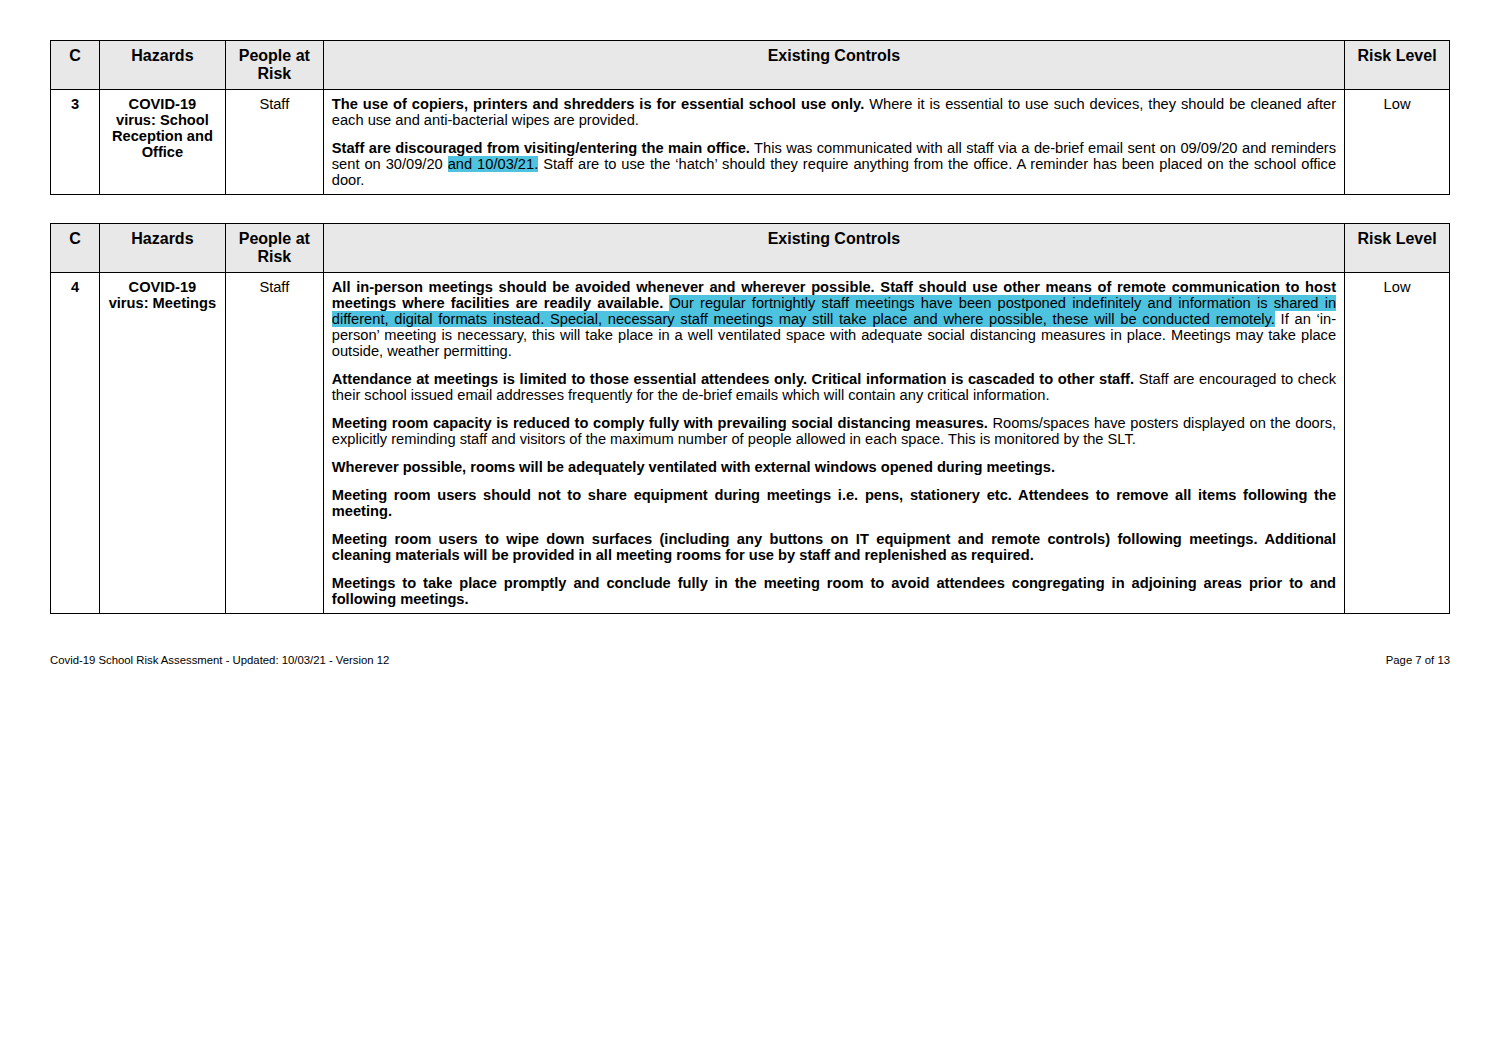| C | Hazards | People at Risk | Existing Controls | Risk Level |
| --- | --- | --- | --- | --- |
| 3 | COVID-19 virus: School Reception and Office | Staff | The use of copiers, printers and shredders is for essential school use only. Where it is essential to use such devices, they should be cleaned after each use and anti-bacterial wipes are provided. Staff are discouraged from visiting/entering the main office. This was communicated with all staff via a de-brief email sent on 09/09/20 and reminders sent on 30/09/20 and 10/03/21. Staff are to use the ‘hatch’ should they require anything from the office. A reminder has been placed on the school office door. | Low |
| C | Hazards | People at Risk | Existing Controls | Risk Level |
| --- | --- | --- | --- | --- |
| 4 | COVID-19 virus: Meetings | Staff | All in-person meetings should be avoided whenever and wherever possible. Staff should use other means of remote communication to host meetings where facilities are readily available. Our regular fortnightly staff meetings have been postponed indefinitely and information is shared in different, digital formats instead. Special, necessary staff meetings may still take place and where possible, these will be conducted remotely. If an ‘in-person’ meeting is necessary, this will take place in a well ventilated space with adequate social distancing measures in place. Meetings may take place outside, weather permitting. Attendance at meetings is limited to those essential attendees only. Critical information is cascaded to other staff. Staff are encouraged to check their school issued email addresses frequently for the de-brief emails which will contain any critical information. Meeting room capacity is reduced to comply fully with prevailing social distancing measures. Rooms/spaces have posters displayed on the doors, explicitly reminding staff and visitors of the maximum number of people allowed in each space. This is monitored by the SLT. Wherever possible, rooms will be adequately ventilated with external windows opened during meetings. Meeting room users should not to share equipment during meetings i.e. pens, stationery etc. Attendees to remove all items following the meeting. Meeting room users to wipe down surfaces (including any buttons on IT equipment and remote controls) following meetings. Additional cleaning materials will be provided in all meeting rooms for use by staff and replenished as required. Meetings to take place promptly and conclude fully in the meeting room to avoid attendees congregating in adjoining areas prior to and following meetings. | Low |
Covid-19 School Risk Assessment - Updated: 10/03/21 - Version 12 Page 7 of 13